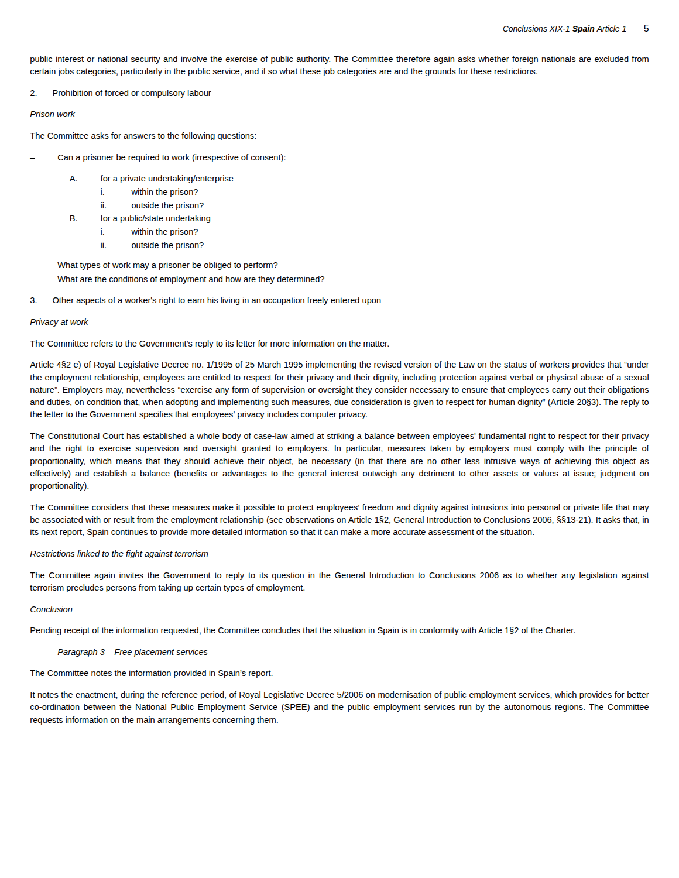Conclusions XIX-1 Spain Article 1 5
public interest or national security and involve the exercise of public authority. The Committee therefore again asks whether foreign nationals are excluded from certain jobs categories, particularly in the public service, and if so what these job categories are and the grounds for these restrictions.
2. Prohibition of forced or compulsory labour
Prison work
The Committee asks for answers to the following questions:
Can a prisoner be required to work (irrespective of consent):
A. for a private undertaking/enterprise i. within the prison? ii. outside the prison? B. for a public/state undertaking i. within the prison? ii. outside the prison?
What types of work may a prisoner be obliged to perform?
What are the conditions of employment and how are they determined?
3. Other aspects of a worker's right to earn his living in an occupation freely entered upon
Privacy at work
The Committee refers to the Government’s reply to its letter for more information on the matter.
Article 4§2 e) of Royal Legislative Decree no. 1/1995 of 25 March 1995 implementing the revised version of the Law on the status of workers provides that “under the employment relationship, employees are entitled to respect for their privacy and their dignity, including protection against verbal or physical abuse of a sexual nature”. Employers may, nevertheless “exercise any form of supervision or oversight they consider necessary to ensure that employees carry out their obligations and duties, on condition that, when adopting and implementing such measures, due consideration is given to respect for human dignity” (Article 20§3). The reply to the letter to the Government specifies that employees' privacy includes computer privacy.
The Constitutional Court has established a whole body of case-law aimed at striking a balance between employees' fundamental right to respect for their privacy and the right to exercise supervision and oversight granted to employers. In particular, measures taken by employers must comply with the principle of proportionality, which means that they should achieve their object, be necessary (in that there are no other less intrusive ways of achieving this object as effectively) and establish a balance (benefits or advantages to the general interest outweigh any detriment to other assets or values at issue; judgment on proportionality).
The Committee considers that these measures make it possible to protect employees’ freedom and dignity against intrusions into personal or private life that may be associated with or result from the employment relationship (see observations on Article 1§2, General Introduction to Conclusions 2006, §§13-21). It asks that, in its next report, Spain continues to provide more detailed information so that it can make a more accurate assessment of the situation.
Restrictions linked to the fight against terrorism
The Committee again invites the Government to reply to its question in the General Introduction to Conclusions 2006 as to whether any legislation against terrorism precludes persons from taking up certain types of employment.
Conclusion
Pending receipt of the information requested, the Committee concludes that the situation in Spain is in conformity with Article 1§2 of the Charter.
Paragraph 3 – Free placement services
The Committee notes the information provided in Spain’s report.
It notes the enactment, during the reference period, of Royal Legislative Decree 5/2006 on modernisation of public employment services, which provides for better co-ordination between the National Public Employment Service (SPEE) and the public employment services run by the autonomous regions. The Committee requests information on the main arrangements concerning them.